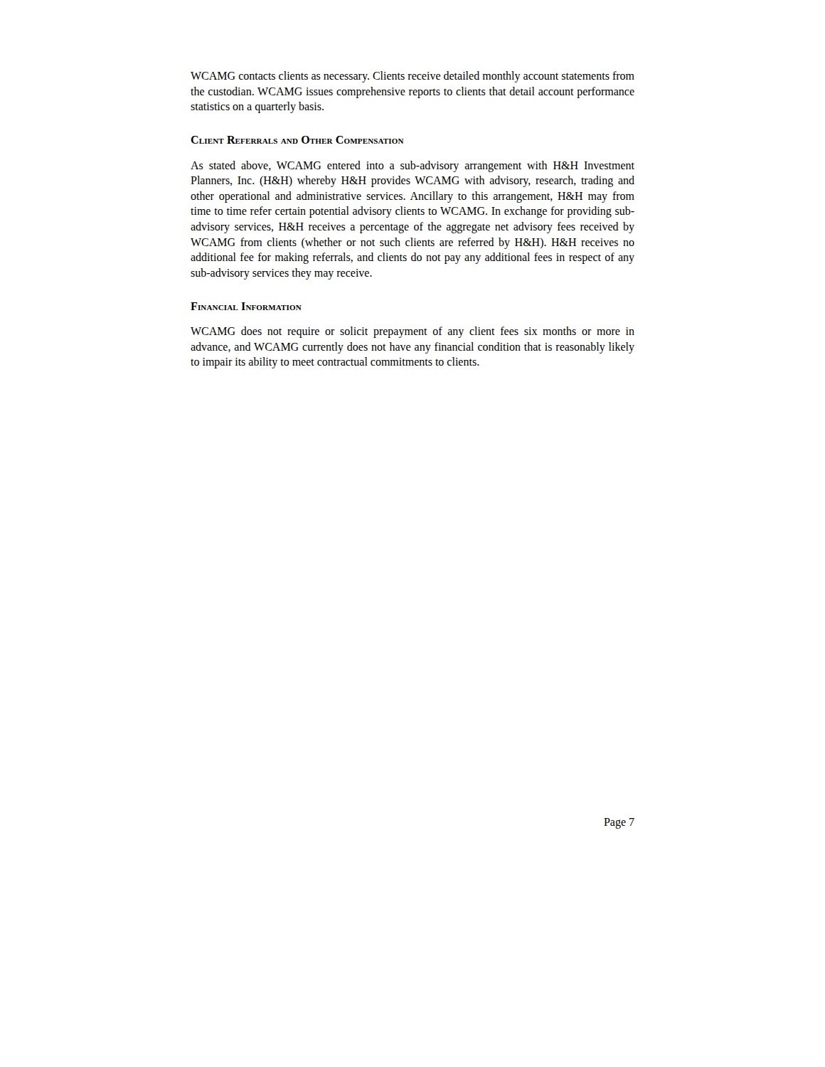WCAMG contacts clients as necessary. Clients receive detailed monthly account statements from the custodian. WCAMG issues comprehensive reports to clients that detail account performance statistics on a quarterly basis.
Client Referrals and Other Compensation
As stated above, WCAMG entered into a sub-advisory arrangement with H&H Investment Planners, Inc. (H&H) whereby H&H provides WCAMG with advisory, research, trading and other operational and administrative services. Ancillary to this arrangement, H&H may from time to time refer certain potential advisory clients to WCAMG. In exchange for providing sub-advisory services, H&H receives a percentage of the aggregate net advisory fees received by WCAMG from clients (whether or not such clients are referred by H&H). H&H receives no additional fee for making referrals, and clients do not pay any additional fees in respect of any sub-advisory services they may receive.
Financial Information
WCAMG does not require or solicit prepayment of any client fees six months or more in advance, and WCAMG currently does not have any financial condition that is reasonably likely to impair its ability to meet contractual commitments to clients.
Page 7